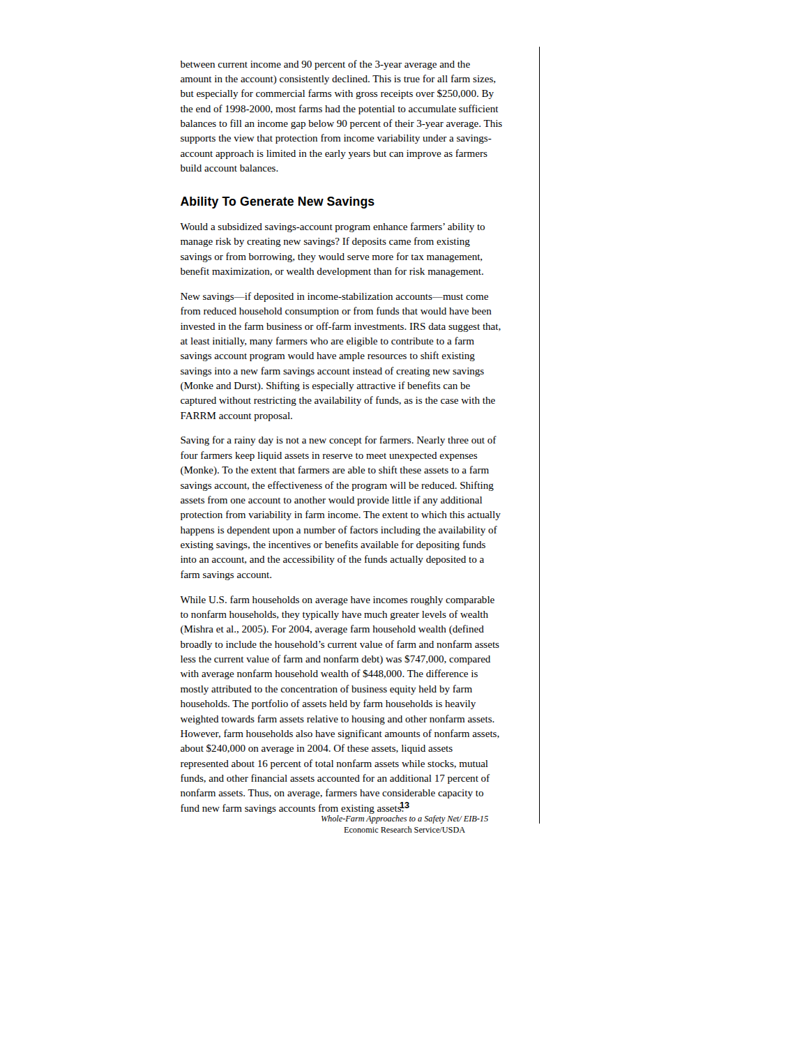between current income and 90 percent of the 3-year average and the amount in the account) consistently declined. This is true for all farm sizes, but especially for commercial farms with gross receipts over $250,000. By the end of 1998-2000, most farms had the potential to accumulate sufficient balances to fill an income gap below 90 percent of their 3-year average. This supports the view that protection from income variability under a savings-account approach is limited in the early years but can improve as farmers build account balances.
Ability To Generate New Savings
Would a subsidized savings-account program enhance farmers’ ability to manage risk by creating new savings? If deposits came from existing savings or from borrowing, they would serve more for tax management, benefit maximization, or wealth development than for risk management.
New savings—if deposited in income-stabilization accounts—must come from reduced household consumption or from funds that would have been invested in the farm business or off-farm investments. IRS data suggest that, at least initially, many farmers who are eligible to contribute to a farm savings account program would have ample resources to shift existing savings into a new farm savings account instead of creating new savings (Monke and Durst). Shifting is especially attractive if benefits can be captured without restricting the availability of funds, as is the case with the FARRM account proposal.
Saving for a rainy day is not a new concept for farmers. Nearly three out of four farmers keep liquid assets in reserve to meet unexpected expenses (Monke). To the extent that farmers are able to shift these assets to a farm savings account, the effectiveness of the program will be reduced. Shifting assets from one account to another would provide little if any additional protection from variability in farm income. The extent to which this actually happens is dependent upon a number of factors including the availability of existing savings, the incentives or benefits available for depositing funds into an account, and the accessibility of the funds actually deposited to a farm savings account.
While U.S. farm households on average have incomes roughly comparable to nonfarm households, they typically have much greater levels of wealth (Mishra et al., 2005). For 2004, average farm household wealth (defined broadly to include the household’s current value of farm and nonfarm assets less the current value of farm and nonfarm debt) was $747,000, compared with average nonfarm household wealth of $448,000. The difference is mostly attributed to the concentration of business equity held by farm households. The portfolio of assets held by farm households is heavily weighted towards farm assets relative to housing and other nonfarm assets. However, farm households also have significant amounts of nonfarm assets, about $240,000 on average in 2004. Of these assets, liquid assets represented about 16 percent of total nonfarm assets while stocks, mutual funds, and other financial assets accounted for an additional 17 percent of nonfarm assets. Thus, on average, farmers have considerable capacity to fund new farm savings accounts from existing assets.
13
Whole-Farm Approaches to a Safety Net/ EIB-15
Economic Research Service/USDA